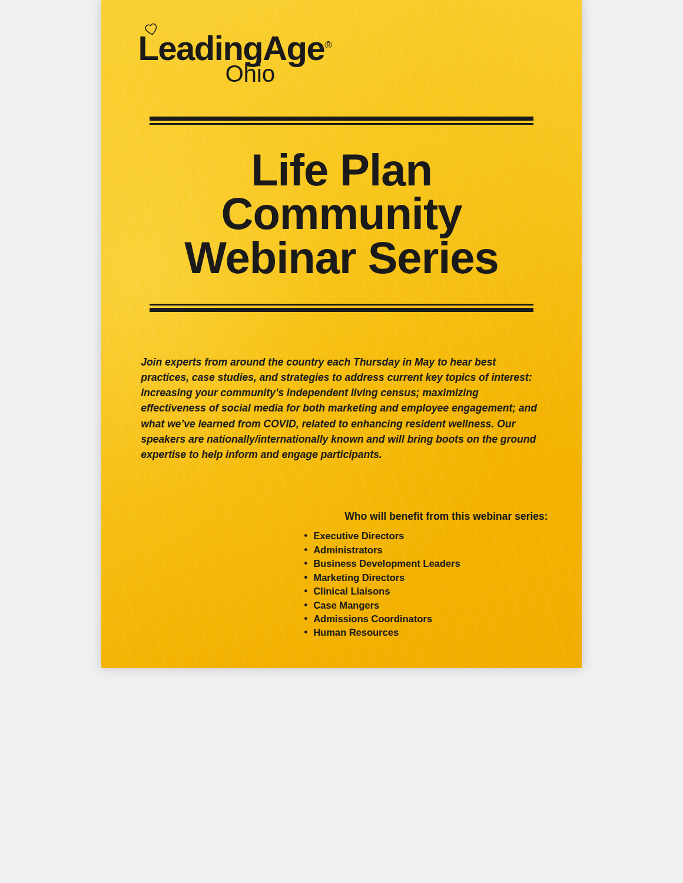LeadingAge®
Ohio
Life Plan Community Webinar Series
Join experts from around the country each Thursday in May to hear best practices, case studies, and strategies to address current key topics of interest: increasing your community’s independent living census; maximizing effectiveness of social media for both marketing and employee engagement; and what we’ve learned from COVID, related to enhancing resident wellness. Our speakers are nationally/internationally known and will bring boots on the ground expertise to help inform and engage participants.
Who will benefit from this webinar series:
Executive Directors
Administrators
Business Development Leaders
Marketing Directors
Clinical Liaisons
Case Mangers
Admissions Coordinators
Human Resources